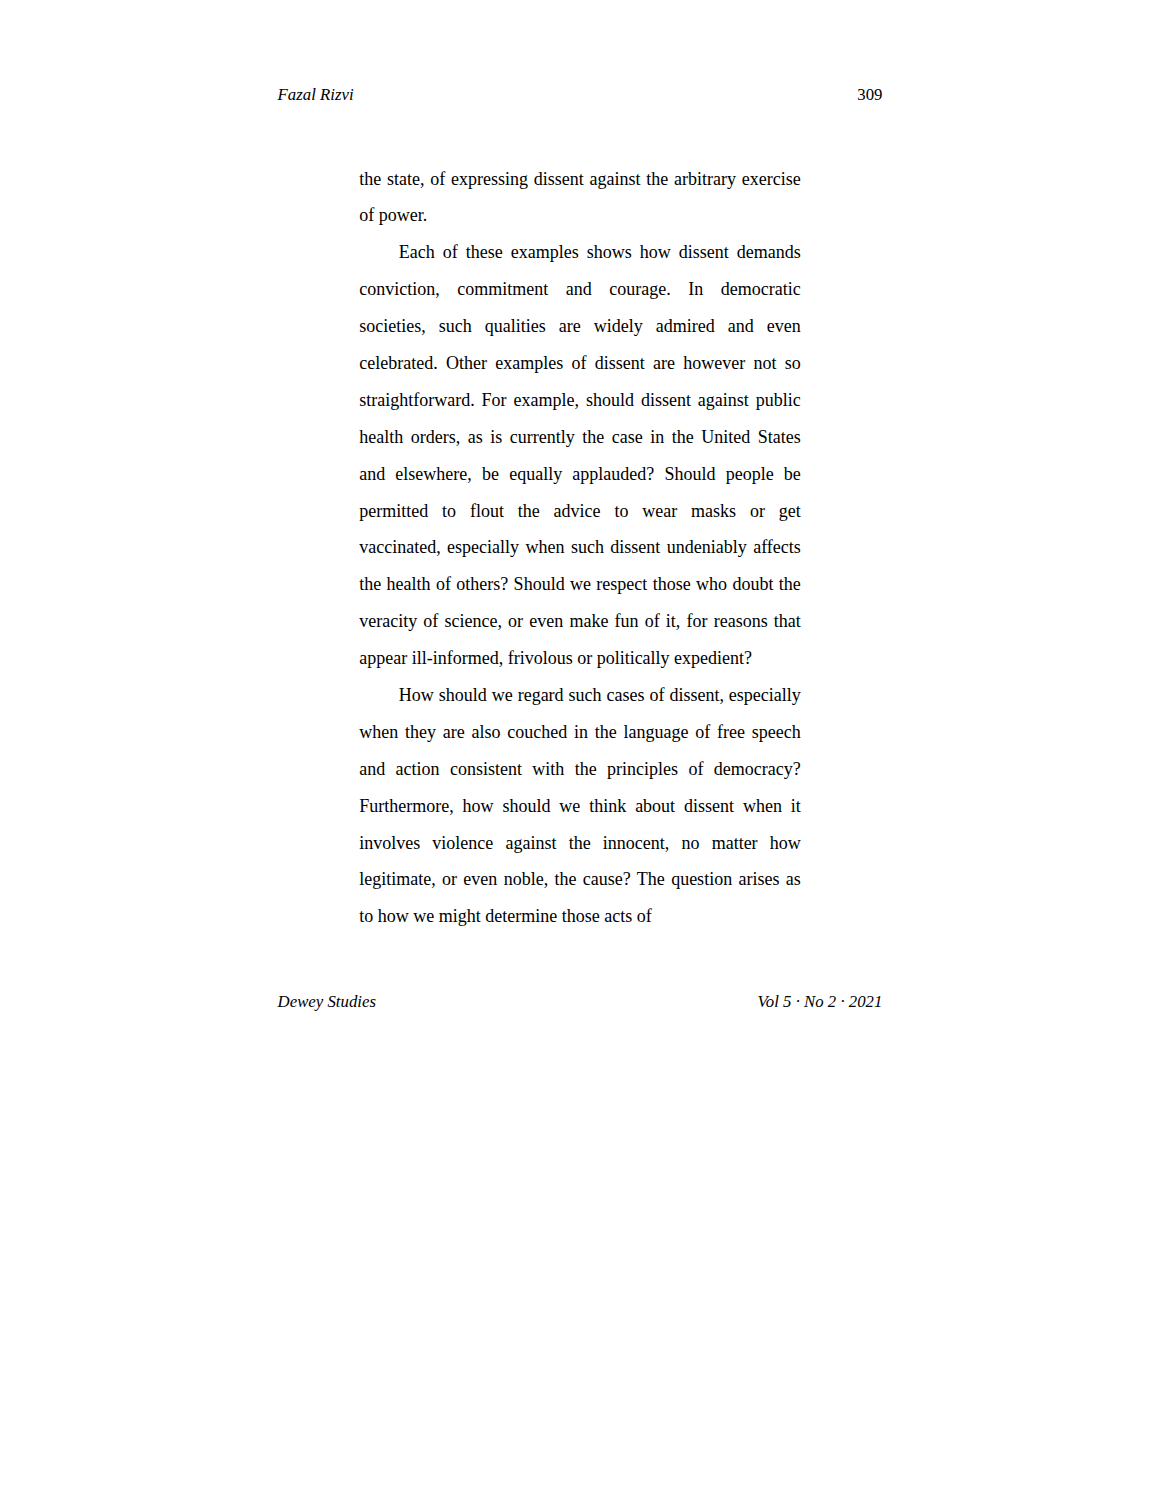Fazal Rizvi 309
the state, of expressing dissent against the arbitrary exercise of power.
Each of these examples shows how dissent demands conviction, commitment and courage. In democratic societies, such qualities are widely admired and even celebrated. Other examples of dissent are however not so straightforward. For example, should dissent against public health orders, as is currently the case in the United States and elsewhere, be equally applauded? Should people be permitted to flout the advice to wear masks or get vaccinated, especially when such dissent undeniably affects the health of others? Should we respect those who doubt the veracity of science, or even make fun of it, for reasons that appear ill-informed, frivolous or politically expedient?
How should we regard such cases of dissent, especially when they are also couched in the language of free speech and action consistent with the principles of democracy? Furthermore, how should we think about dissent when it involves violence against the innocent, no matter how legitimate, or even noble, the cause? The question arises as to how we might determine those acts of
Dewey Studies Vol 5 · No 2 · 2021